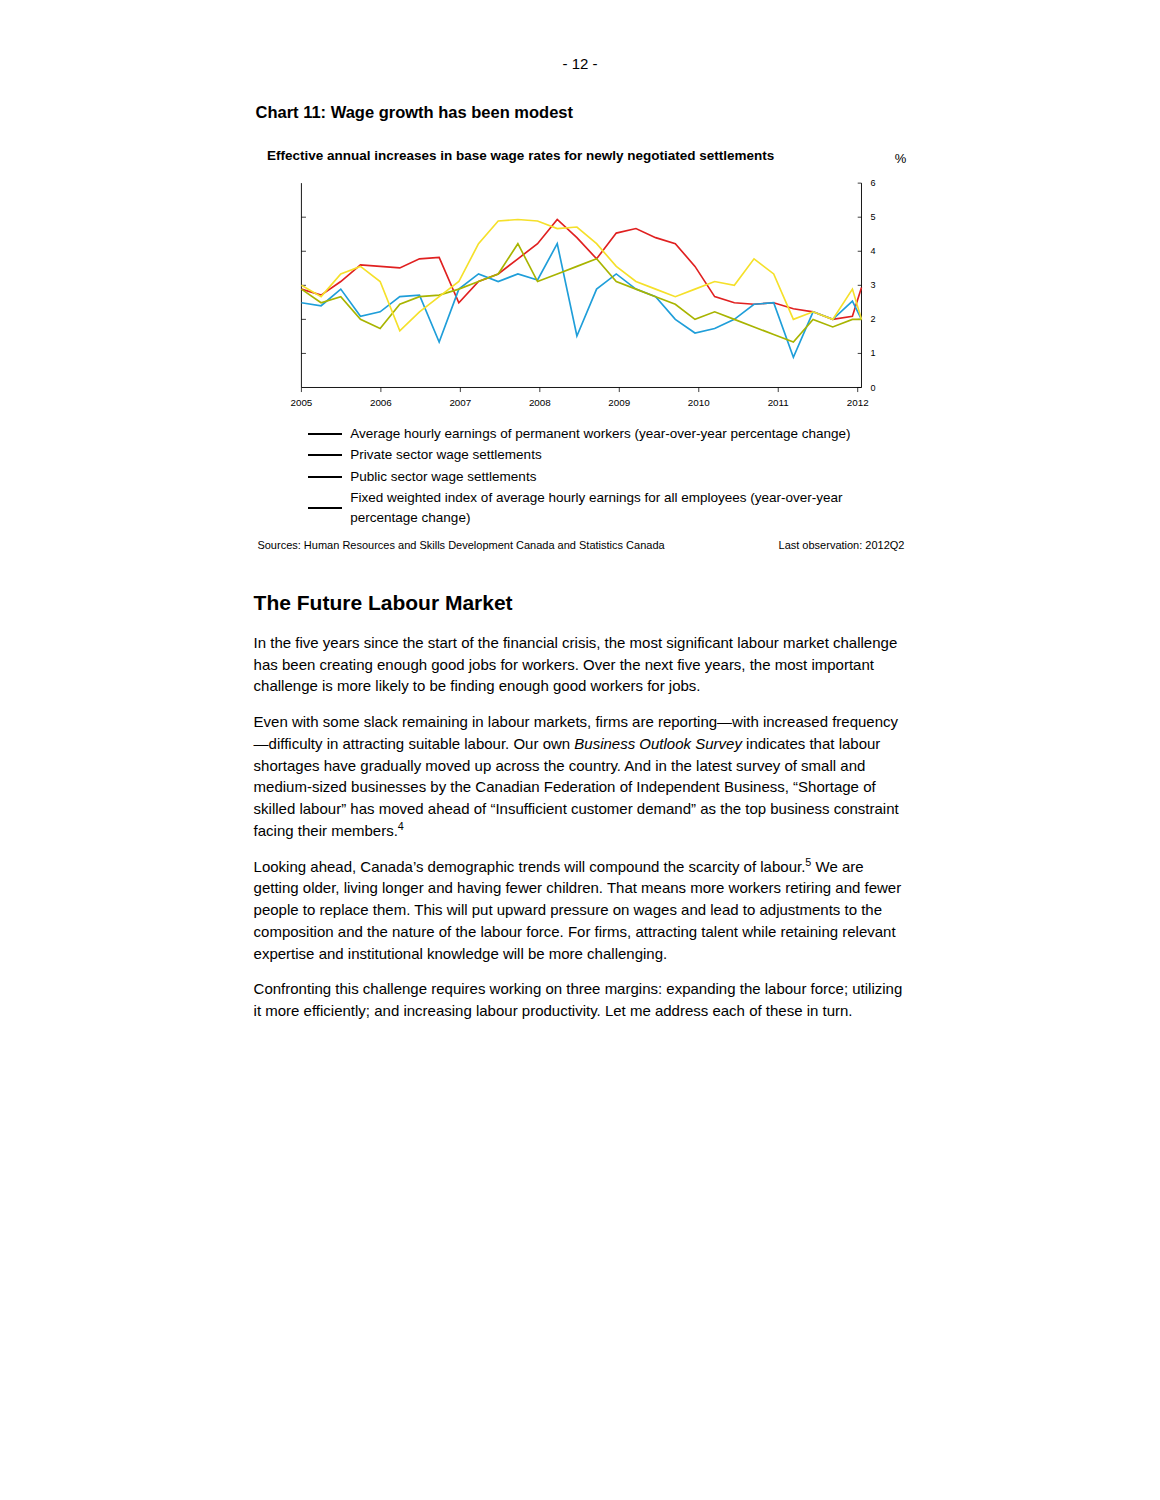- 12 -
Chart 11: Wage growth has been modest
Effective annual increases in base wage rates for newly negotiated settlements
% 0 1 2 3 4 5 6 2005 2006 2007 2008 2009 2010 2011 2012
Average hourly earnings of permanent workers (year-over-year percentage change)
Private sector wage settlements
Public sector wage settlements
Fixed weighted index of average hourly earnings for all employees (year-over-year percentage change)
Sources: Human Resources and Skills Development Canada and Statistics Canada Last observation: 2012Q2
The Future Labour Market
In the five years since the start of the financial crisis, the most significant labour market challenge has been creating enough good jobs for workers. Over the next five years, the most important challenge is more likely to be finding enough good workers for jobs.
Even with some slack remaining in labour markets, firms are reporting—with increased frequency—difficulty in attracting suitable labour. Our own Business Outlook Survey indicates that labour shortages have gradually moved up across the country. And in the latest survey of small and medium-sized businesses by the Canadian Federation of Independent Business, “Shortage of skilled labour” has moved ahead of “Insufficient customer demand” as the top business constraint facing their members.4
Looking ahead, Canada’s demographic trends will compound the scarcity of labour.5 We are getting older, living longer and having fewer children. That means more workers retiring and fewer people to replace them. This will put upward pressure on wages and lead to adjustments to the composition and the nature of the labour force. For firms, attracting talent while retaining relevant expertise and institutional knowledge will be more challenging.
Confronting this challenge requires working on three margins: expanding the labour force; utilizing it more efficiently; and increasing labour productivity. Let me address each of these in turn.